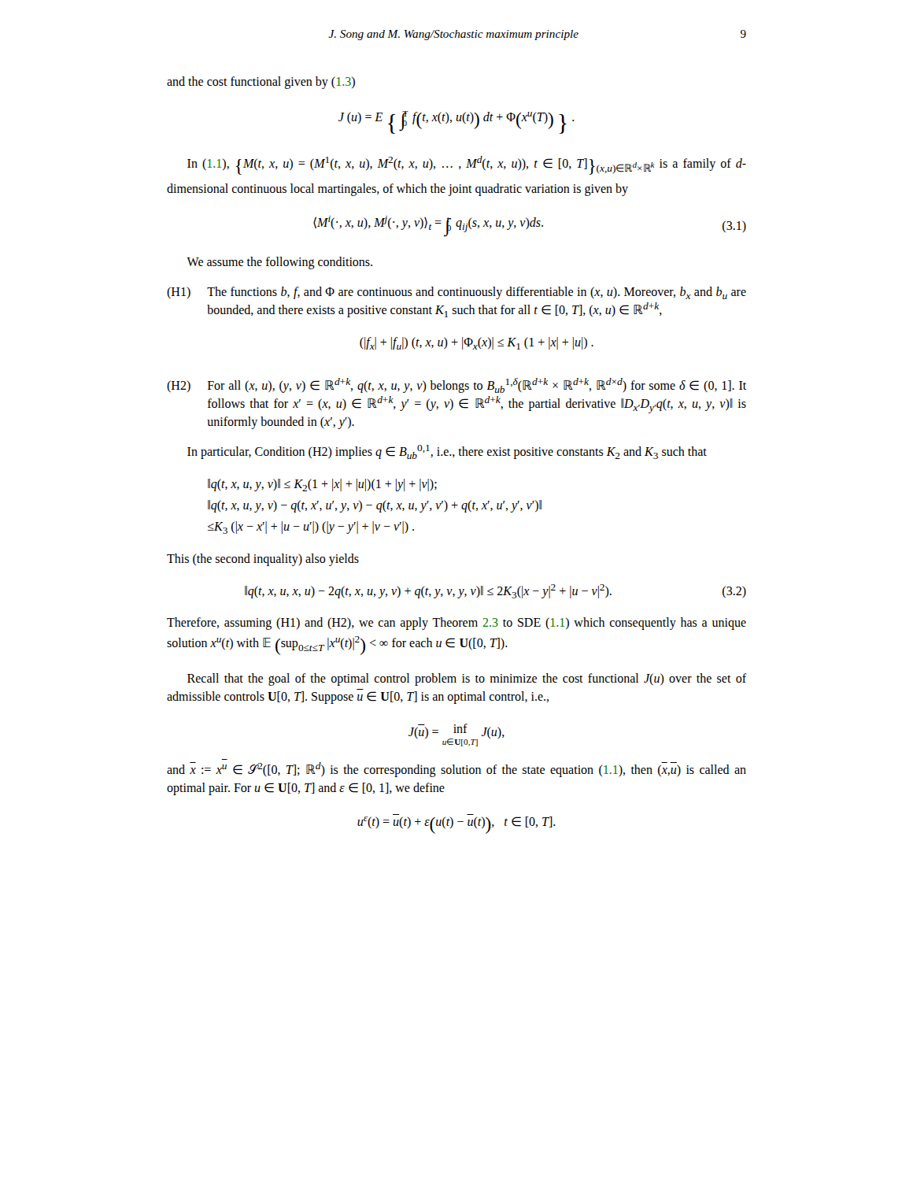J. Song and M. Wang/Stochastic maximum principle 9
and the cost functional given by (1.3)
J (u) = E { ∫T 0 f(t, x(t), u(t)) dt + Φ(xu(T)) } .
In (1.1), {M(t, x, u) = (M1(t, x, u), M2(t, x, u), … , Md(t, x, u)), t ∈ [0, T]}(x,u)∈ℝd×ℝk is a family of d-dimensional continuous local martingales, of which the joint quadratic variation is given by
⟨Mi(·, x, u), Mj(·, y, v)⟩t = ∫t 0 qij(s, x, u, y, v)ds.
(3.1)
We assume the following conditions.
(H1)
The functions b, f, and Φ are continuous and continuously differentiable in (x, u). Moreover, bx and bu are bounded, and there exists a positive constant K1 such that for all t ∈ [0, T], (x, u) ∈ ℝd+k,
(|fx| + |fu|) (t, x, u) + |Φx(x)| ≤ K1 (1 + |x| + |u|) .
(H2)
For all (x, u), (y, v) ∈ ℝd+k, q(t, x, u, y, v) belongs to Bub1,δ(ℝd+k × ℝd+k, ℝd×d) for some δ ∈ (0, 1]. It follows that for x′ = (x, u) ∈ ℝd+k, y′ = (y, v) ∈ ℝd+k, the partial derivative ‖Dx′Dy′q(t, x, u, y, v)‖ is uniformly bounded in (x′, y′).
In particular, Condition (H2) implies q ∈ Bub0,1, i.e., there exist positive constants K2 and K3 such that
‖q(t, x, u, y, v)‖ ≤ K2(1 + |x| + |u|)(1 + |y| + |v|); ‖q(t, x, u, y, v) − q(t, x′, u′, y, v) − q(t, x, u, y′, v′) + q(t, x′, u′, y′, v′)‖ ≤K3 (|x − x′| + |u − u′|) (|y − y′| + |v − v′|) .
This (the second inquality) also yields
‖q(t, x, u, x, u) − 2q(t, x, u, y, v) + q(t, y, v, y, v)‖ ≤ 2K3(|x − y|2 + |u − v|2).
(3.2)
Therefore, assuming (H1) and (H2), we can apply Theorem 2.3 to SDE (1.1) which consequently has a unique solution xu(t) with 𝔼 (sup0≤t≤T |xu(t)|2) < ∞ for each u ∈ U([0, T]).
Recall that the goal of the optimal control problem is to minimize the cost functional J(u) over the set of admissible controls U[0, T]. Suppose u ∈ U[0, T] is an optimal control, i.e.,
J(u) = inf u∈U[0,T] J(u),
and x := xu ∈ 𝒮2([0, T]; ℝd) is the corresponding solution of the state equation (1.1), then (x,u) is called an optimal pair. For u ∈ U[0, T] and ε ∈ [0, 1], we define
uε(t) = u(t) + ε(u(t) − u(t)), t ∈ [0, T].